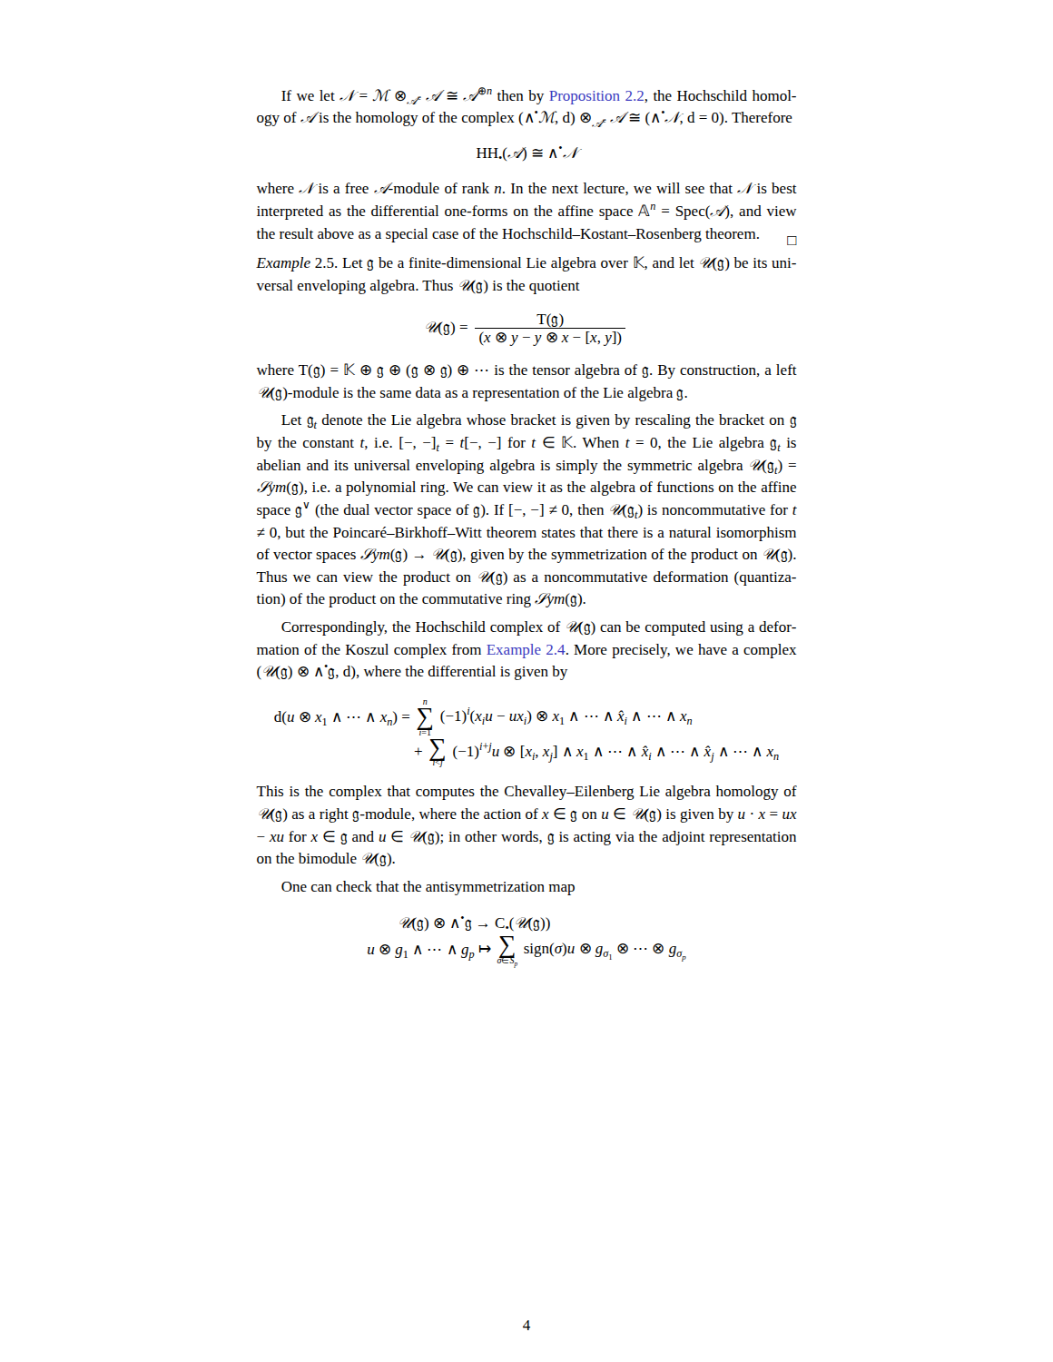If we let 𝒩 = ℳ ⊗𝒜e 𝒜 ≅ 𝒜⊕n then by Proposition 2.2, the Hochschild homology of 𝒜 is the homology of the complex (∧•ℳ, d) ⊗𝒜e 𝒜 ≅ (∧•𝒩, d = 0). Therefore
HH•(𝒜) ≅ ∧•𝒩
where 𝒩 is a free 𝒜-module of rank n. In the next lecture, we will see that 𝒩 is best interpreted as the differential one-forms on the affine space 𝔸n = Spec(𝒜), and view the result above as a special case of the Hochschild–Kostant–Rosenberg theorem.
□
Example 2.5. Let 𝔤 be a finite-dimensional Lie algebra over 𝕂, and let 𝒰(𝔤) be its universal enveloping algebra. Thus 𝒰(𝔤) is the quotient
𝒰(𝔤) = T(𝔤) (x ⊗ y − y ⊗ x − [x, y])
where T(𝔤) = 𝕂 ⊕ 𝔤 ⊕ (𝔤 ⊗ 𝔤) ⊕ ⋯ is the tensor algebra of 𝔤. By construction, a left 𝒰(𝔤)-module is the same data as a representation of the Lie algebra 𝔤.
Let 𝔤t denote the Lie algebra whose bracket is given by rescaling the bracket on 𝔤 by the constant t, i.e. [−, −]t = t[−, −] for t ∈ 𝕂. When t = 0, the Lie algebra 𝔤t is abelian and its universal enveloping algebra is simply the symmetric algebra 𝒰(𝔤t) = 𝒮ym(𝔤), i.e. a polynomial ring. We can view it as the algebra of functions on the affine space 𝔤∨ (the dual vector space of 𝔤). If [−, −] ≠ 0, then 𝒰(𝔤t) is noncommutative for t ≠ 0, but the Poincaré–Birkhoff–Witt theorem states that there is a natural isomorphism of vector spaces 𝒮ym(𝔤) → 𝒰(𝔤), given by the symmetrization of the product on 𝒰(𝔤). Thus we can view the product on 𝒰(𝔤) as a noncommutative deformation (quantization) of the product on the commutative ring 𝒮ym(𝔤).
Correspondingly, the Hochschild complex of 𝒰(𝔤) can be computed using a deformation of the Koszul complex from Example 2.4. More precisely, we have a complex (𝒰(𝔤) ⊗ ∧•𝔤, d), where the differential is given by
d(u ⊗ x1 ∧ ⋯ ∧ xn) =
n∑i=1 (−1)i(xiu − uxi) ⊗ x1 ∧ ⋯ ∧ x̂i ∧ ⋯ ∧ xn
+ ∑i<j (−1)i+ju ⊗ [xi, xj] ∧ x1 ∧ ⋯ ∧ x̂i ∧ ⋯ ∧ x̂j ∧ ⋯ ∧ xn
This is the complex that computes the Chevalley–Eilenberg Lie algebra homology of 𝒰(𝔤) as a right 𝔤-module, where the action of x ∈ 𝔤 on u ∈ 𝒰(𝔤) is given by u · x = ux − xu for x ∈ 𝔤 and u ∈ 𝒰(𝔤); in other words, 𝔤 is acting via the adjoint representation on the bimodule 𝒰(𝔤).
One can check that the antisymmetrization map
𝒰(𝔤) ⊗ ∧•𝔤 →
C•(𝒰(𝔤))
u ⊗ g1 ∧ ⋯ ∧ gp ↦
∑σ∈Sp sign(σ)u ⊗ gσ1 ⊗ ⋯ ⊗ gσp
4